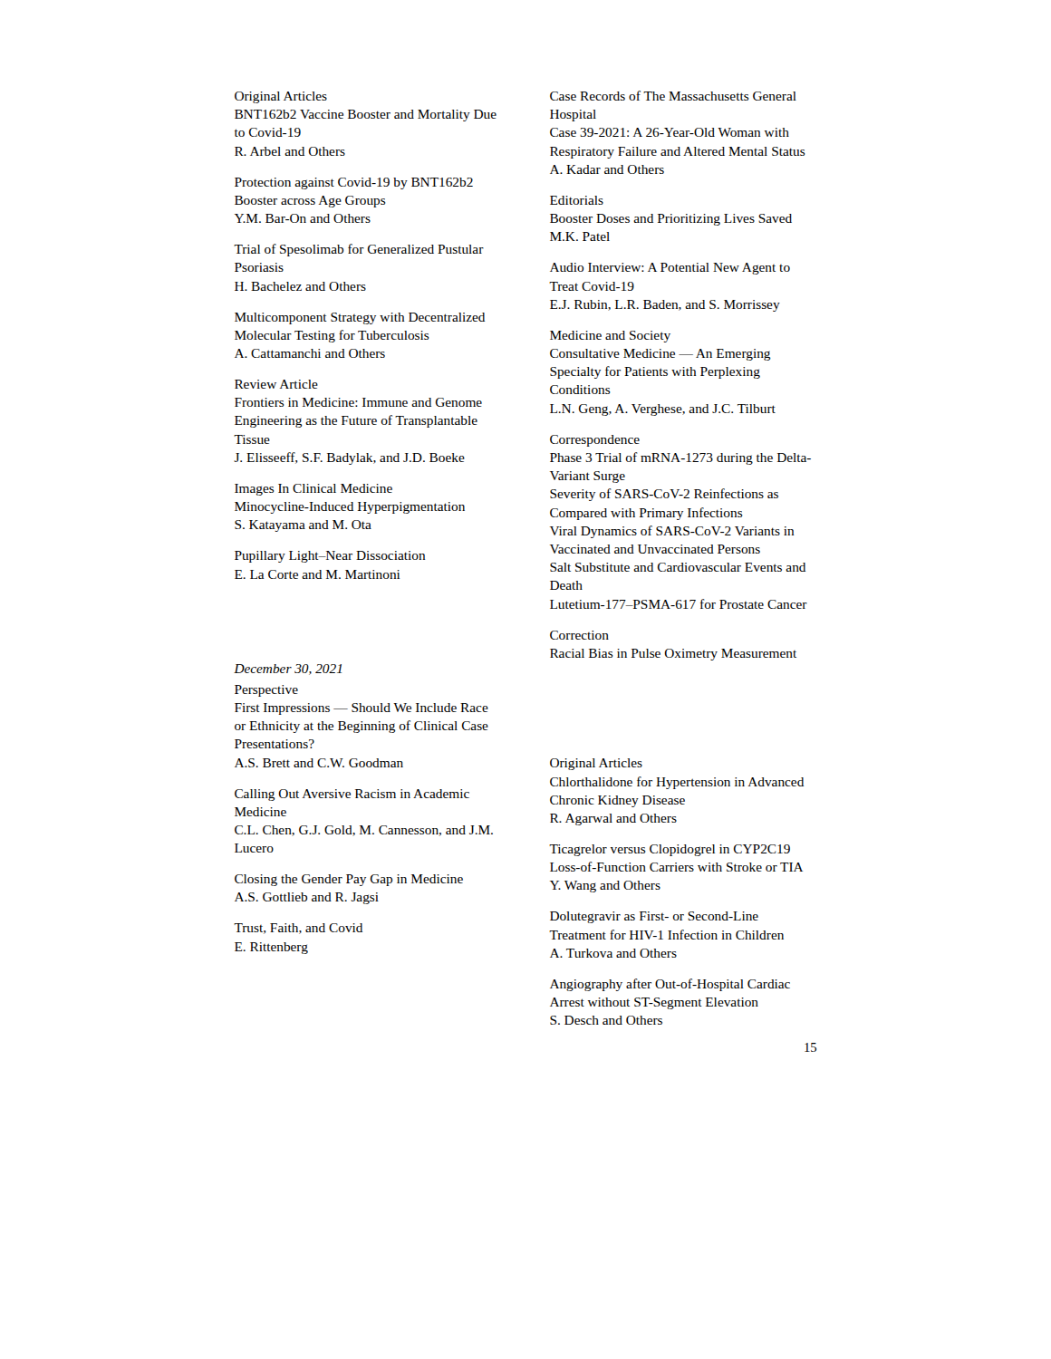Original Articles
BNT162b2 Vaccine Booster and Mortality Due to Covid-19
R. Arbel and Others
Protection against Covid-19 by BNT162b2 Booster across Age Groups
Y.M. Bar-On and Others
Trial of Spesolimab for Generalized Pustular Psoriasis
H. Bachelez and Others
Multicomponent Strategy with Decentralized Molecular Testing for Tuberculosis
A. Cattamanchi and Others
Review Article
Frontiers in Medicine: Immune and Genome Engineering as the Future of Transplantable Tissue
J. Elisseeff, S.F. Badylak, and J.D. Boeke
Images In Clinical Medicine
Minocycline-Induced Hyperpigmentation
S. Katayama and M. Ota
Pupillary Light–Near Dissociation
E. La Corte and M. Martinoni
December 30, 2021
Perspective
First Impressions — Should We Include Race or Ethnicity at the Beginning of Clinical Case Presentations?
A.S. Brett and C.W. Goodman
Calling Out Aversive Racism in Academic Medicine
C.L. Chen, G.J. Gold, M. Cannesson, and J.M. Lucero
Closing the Gender Pay Gap in Medicine
A.S. Gottlieb and R. Jagsi
Trust, Faith, and Covid
E. Rittenberg
Case Records of The Massachusetts General Hospital
Case 39-2021: A 26-Year-Old Woman with Respiratory Failure and Altered Mental Status
A. Kadar and Others
Editorials
Booster Doses and Prioritizing Lives Saved
M.K. Patel
Audio Interview: A Potential New Agent to Treat Covid-19
E.J. Rubin, L.R. Baden, and S. Morrissey
Medicine and Society
Consultative Medicine — An Emerging Specialty for Patients with Perplexing Conditions
L.N. Geng, A. Verghese, and J.C. Tilburt
Correspondence
Phase 3 Trial of mRNA-1273 during the Delta-Variant Surge
Severity of SARS-CoV-2 Reinfections as Compared with Primary Infections
Viral Dynamics of SARS-CoV-2 Variants in Vaccinated and Unvaccinated Persons
Salt Substitute and Cardiovascular Events and Death
Lutetium-177–PSMA-617 for Prostate Cancer
Correction
Racial Bias in Pulse Oximetry Measurement
Original Articles
Chlorthalidone for Hypertension in Advanced Chronic Kidney Disease
R. Agarwal and Others
Ticagrelor versus Clopidogrel in CYP2C19 Loss-of-Function Carriers with Stroke or TIA
Y. Wang and Others
Dolutegravir as First- or Second-Line Treatment for HIV-1 Infection in Children
A. Turkova and Others
Angiography after Out-of-Hospital Cardiac Arrest without ST-Segment Elevation
S. Desch and Others
15